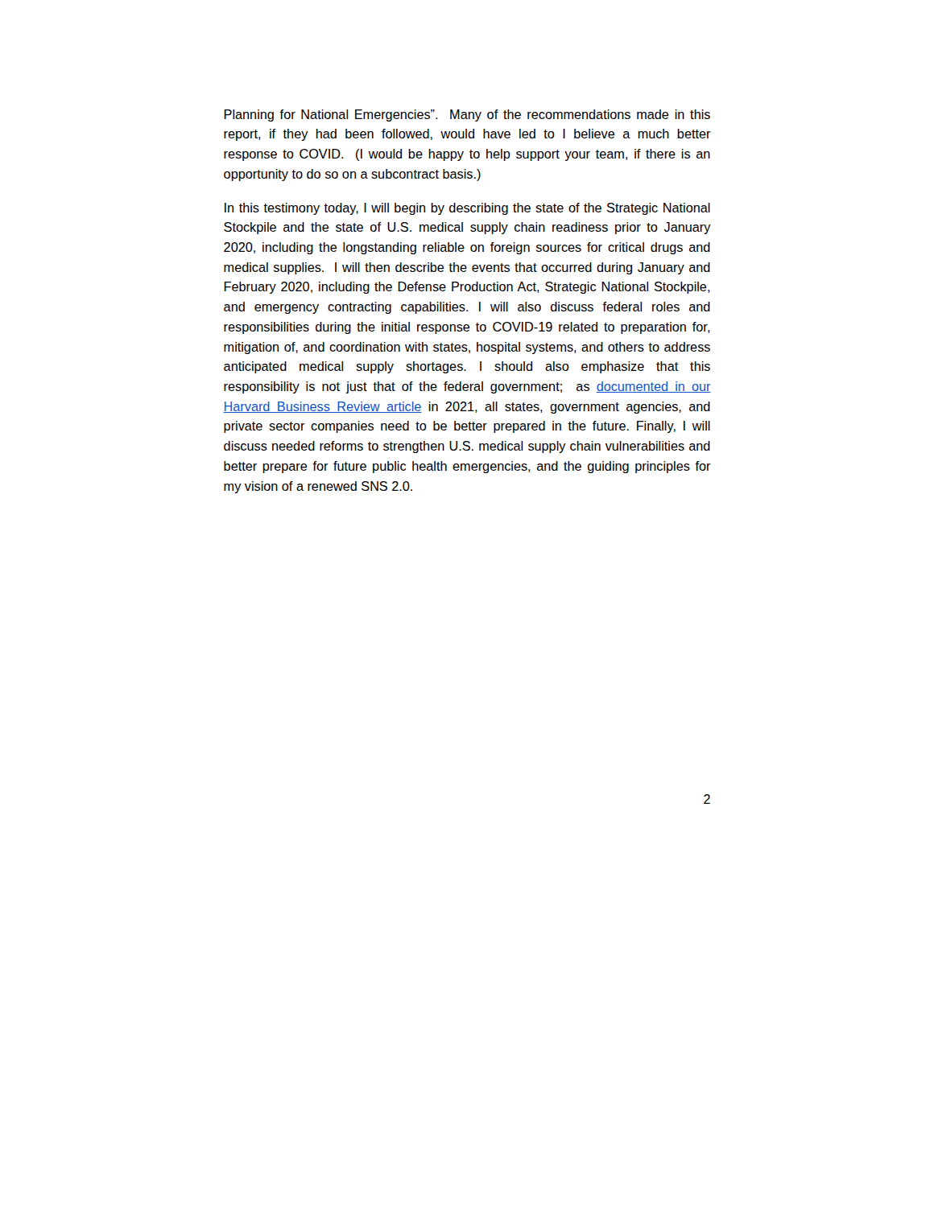Planning for National Emergencies”. Many of the recommendations made in this report, if they had been followed, would have led to I believe a much better response to COVID. (I would be happy to help support your team, if there is an opportunity to do so on a subcontract basis.)
In this testimony today, I will begin by describing the state of the Strategic National Stockpile and the state of U.S. medical supply chain readiness prior to January 2020, including the longstanding reliable on foreign sources for critical drugs and medical supplies. I will then describe the events that occurred during January and February 2020, including the Defense Production Act, Strategic National Stockpile, and emergency contracting capabilities. I will also discuss federal roles and responsibilities during the initial response to COVID-19 related to preparation for, mitigation of, and coordination with states, hospital systems, and others to address anticipated medical supply shortages. I should also emphasize that this responsibility is not just that of the federal government; as documented in our Harvard Business Review article in 2021, all states, government agencies, and private sector companies need to be better prepared in the future. Finally, I will discuss needed reforms to strengthen U.S. medical supply chain vulnerabilities and better prepare for future public health emergencies, and the guiding principles for my vision of a renewed SNS 2.0.
2